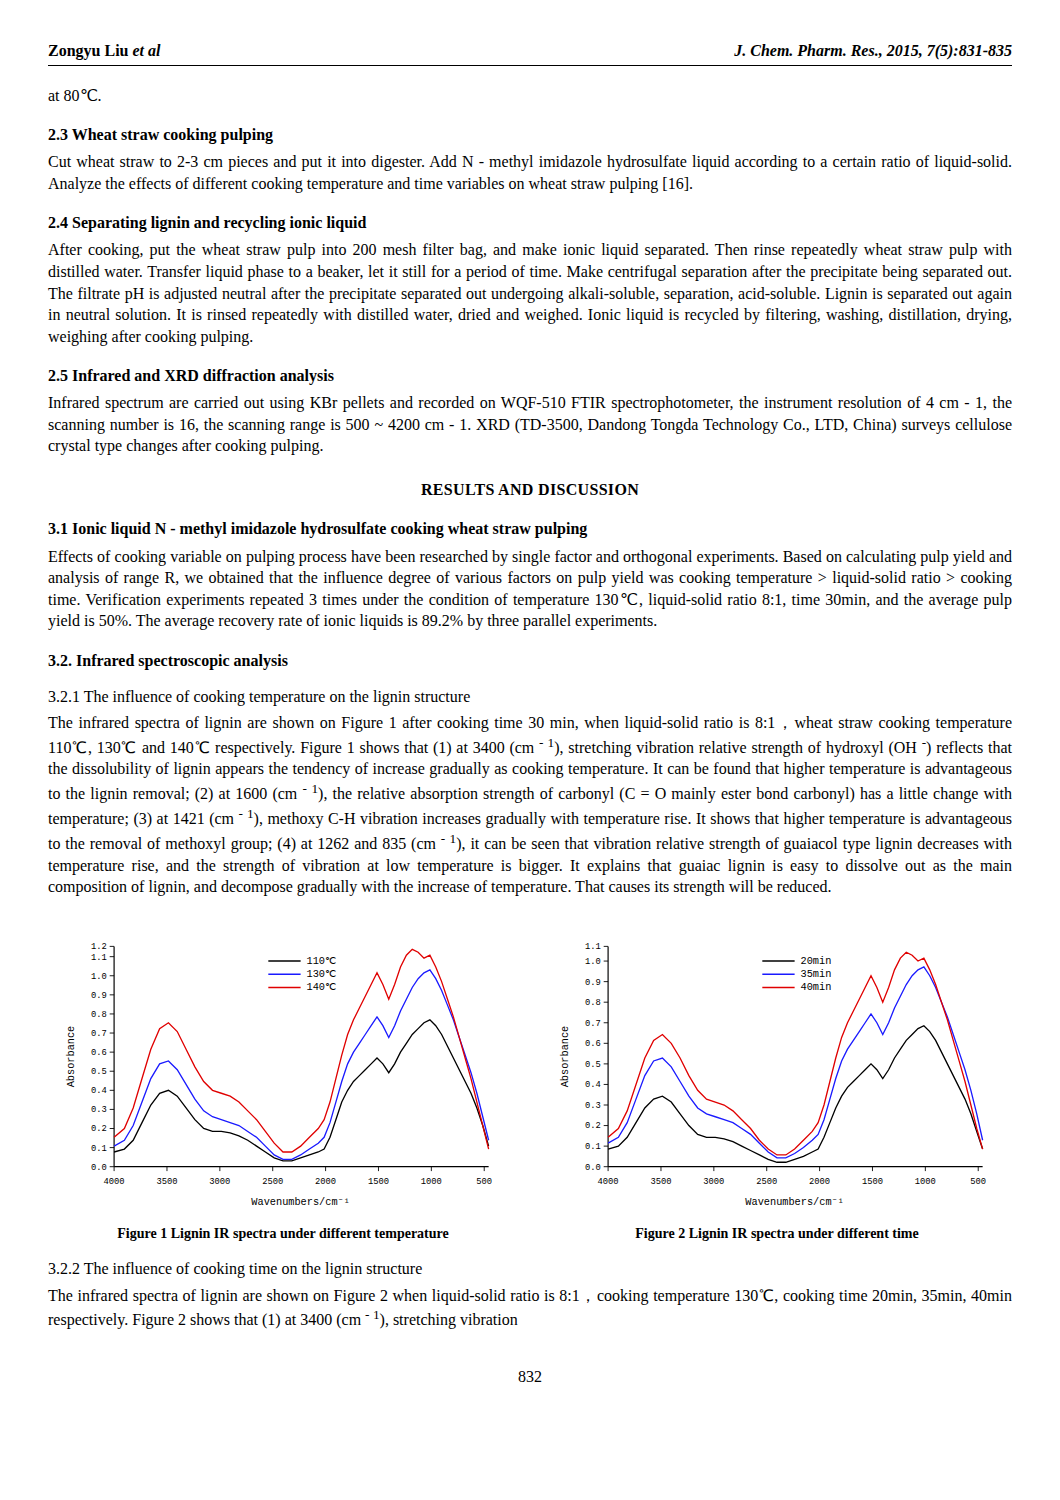Zongyu Liu et al
J. Chem. Pharm. Res., 2015, 7(5):831-835
at 80℃.
2.3 Wheat straw cooking pulping
Cut wheat straw to 2-3 cm pieces and put it into digester. Add N - methyl imidazole hydrosulfate liquid according to a certain ratio of liquid-solid. Analyze the effects of different cooking temperature and time variables on wheat straw pulping [16].
2.4 Separating lignin and recycling ionic liquid
After cooking, put the wheat straw pulp into 200 mesh filter bag, and make ionic liquid separated. Then rinse repeatedly wheat straw pulp with distilled water. Transfer liquid phase to a beaker, let it still for a period of time. Make centrifugal separation after the precipitate being separated out. The filtrate pH is adjusted neutral after the precipitate separated out undergoing alkali-soluble, separation, acid-soluble. Lignin is separated out again in neutral solution. It is rinsed repeatedly with distilled water, dried and weighed. Ionic liquid is recycled by filtering, washing, distillation, drying, weighing after cooking pulping.
2.5 Infrared and XRD diffraction analysis
Infrared spectrum are carried out using KBr pellets and recorded on WQF-510 FTIR spectrophotometer, the instrument resolution of 4 cm - 1, the scanning number is 16, the scanning range is 500 ~ 4200 cm - 1. XRD (TD-3500, Dandong Tongda Technology Co., LTD, China) surveys cellulose crystal type changes after cooking pulping.
RESULTS AND DISCUSSION
3.1 Ionic liquid N - methyl imidazole hydrosulfate cooking wheat straw pulping
Effects of cooking variable on pulping process have been researched by single factor and orthogonal experiments. Based on calculating pulp yield and analysis of range R, we obtained that the influence degree of various factors on pulp yield was cooking temperature > liquid-solid ratio > cooking time. Verification experiments repeated 3 times under the condition of temperature 130℃, liquid-solid ratio 8:1, time 30min, and the average pulp yield is 50%. The average recovery rate of ionic liquids is 89.2% by three parallel experiments.
3.2. Infrared spectroscopic analysis
3.2.1 The influence of cooking temperature on the lignin structure
The infrared spectra of lignin are shown on Figure 1 after cooking time 30 min, when liquid-solid ratio is 8:1，wheat straw cooking temperature 110℃, 130℃ and 140℃ respectively. Figure 1 shows that (1) at 3400 (cm - 1), stretching vibration relative strength of hydroxyl (OH -) reflects that the dissolubility of lignin appears the tendency of increase gradually as cooking temperature. It can be found that higher temperature is advantageous to the lignin removal; (2) at 1600 (cm - 1), the relative absorption strength of carbonyl (C = O mainly ester bond carbonyl) has a little change with temperature; (3) at 1421 (cm - 1), methoxy C-H vibration increases gradually with temperature rise. It shows that higher temperature is advantageous to the removal of methoxyl group; (4) at 1262 and 835 (cm - 1), it can be seen that vibration relative strength of guaiacol type lignin decreases with temperature rise, and the strength of vibration at low temperature is bigger. It explains that guaiac lignin is easy to dissolve out as the main composition of lignin, and decompose gradually with the increase of temperature. That causes its strength will be reduced.
0.0 0.1 0.2 0.3 0.4 0.5 0.6 0.7 0.8 0.9 1.0 1.1 1.2 4000 3500 3000 2500 2000 1500 1000 500 Wavenumbers/cm⁻¹ Absorbance 110℃ 130℃ 140℃
Figure 1 Lignin IR spectra under different temperature
0.0 0.1 0.2 0.3 0.4 0.5 0.6 0.7 0.8 0.9 1.0 1.1 4000 3500 3000 2500 2000 1500 1000 500 Wavenumbers/cm⁻¹ Absorbance 20min 35min 40min
Figure 2 Lignin IR spectra under different time
3.2.2 The influence of cooking time on the lignin structure
The infrared spectra of lignin are shown on Figure 2 when liquid-solid ratio is 8:1，cooking temperature 130℃, cooking time 20min, 35min, 40min respectively. Figure 2 shows that (1) at 3400 (cm - 1), stretching vibration
832